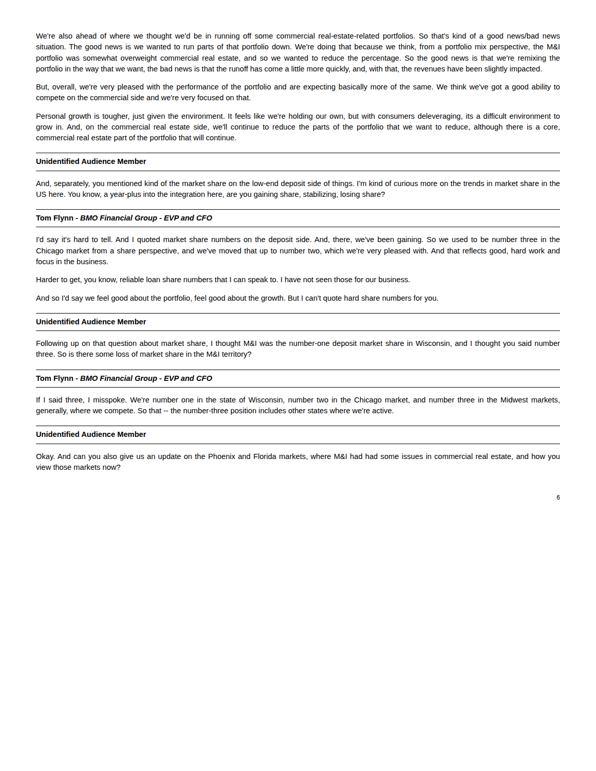We're also ahead of where we thought we'd be in running off some commercial real-estate-related portfolios. So that's kind of a good news/bad news situation. The good news is we wanted to run parts of that portfolio down. We're doing that because we think, from a portfolio mix perspective, the M&I portfolio was somewhat overweight commercial real estate, and so we wanted to reduce the percentage. So the good news is that we're remixing the portfolio in the way that we want, the bad news is that the runoff has come a little more quickly, and, with that, the revenues have been slightly impacted.
But, overall, we're very pleased with the performance of the portfolio and are expecting basically more of the same. We think we've got a good ability to compete on the commercial side and we're very focused on that.
Personal growth is tougher, just given the environment. It feels like we're holding our own, but with consumers deleveraging, its a difficult environment to grow in. And, on the commercial real estate side, we'll continue to reduce the parts of the portfolio that we want to reduce, although there is a core, commercial real estate part of the portfolio that will continue.
Unidentified Audience Member
And, separately, you mentioned kind of the market share on the low-end deposit side of things. I'm kind of curious more on the trends in market share in the US here. You know, a year-plus into the integration here, are you gaining share, stabilizing, losing share?
Tom Flynn - BMO Financial Group - EVP and CFO
I'd say it's hard to tell. And I quoted market share numbers on the deposit side. And, there, we've been gaining. So we used to be number three in the Chicago market from a share perspective, and we've moved that up to number two, which we're very pleased with. And that reflects good, hard work and focus in the business.
Harder to get, you know, reliable loan share numbers that I can speak to. I have not seen those for our business.
And so I'd say we feel good about the portfolio, feel good about the growth. But I can't quote hard share numbers for you.
Unidentified Audience Member
Following up on that question about market share, I thought M&I was the number-one deposit market share in Wisconsin, and I thought you said number three. So is there some loss of market share in the M&I territory?
Tom Flynn - BMO Financial Group - EVP and CFO
If I said three, I misspoke. We're number one in the state of Wisconsin, number two in the Chicago market, and number three in the Midwest markets, generally, where we compete. So that -- the number-three position includes other states where we're active.
Unidentified Audience Member
Okay. And can you also give us an update on the Phoenix and Florida markets, where M&I had had some issues in commercial real estate, and how you view those markets now?
6